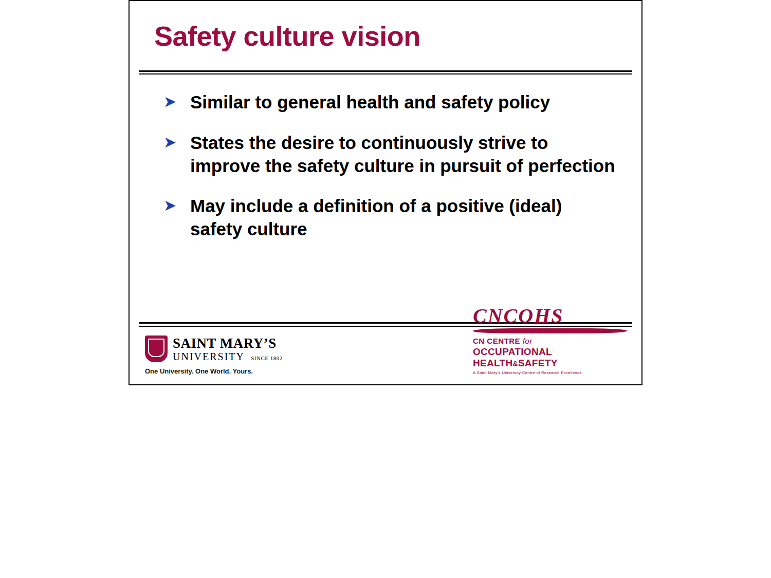Safety culture vision
Similar to general health and safety policy
States the desire to continuously strive to improve the safety culture in pursuit of perfection
May include a definition of a positive (ideal) safety culture
SAINT MARY’S
UNIVERSITY SINCE 1802
One University. One World. Yours.
CNCOHS
CN CENTRE for
OCCUPATIONAL HEALTH&SAFETY
A Saint Mary’s University Centre of Research Excellence